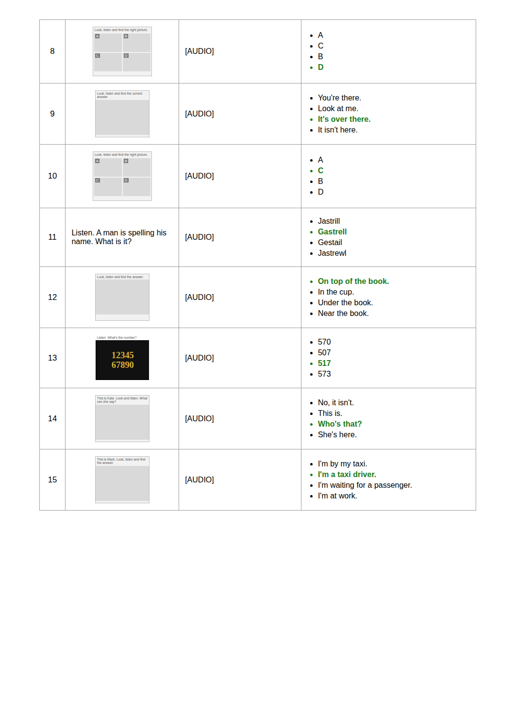| 8 | Look, listen and find the right picture. A B C D | [AUDIO] | A C B D |
| 9 | Look, listen and find the correct answer. | [AUDIO] | You're there. Look at me. It's over there. It isn't here. |
| 10 | Look, listen and find the right picture. A B C D | [AUDIO] | A C B D |
| 11 | Listen. A man is spelling his name. What is it? | [AUDIO] | Jastrill Gastrell Gestail Jastrewl |
| 12 | Look, listen and find the answer. | [AUDIO] | On top of the book. In the cup. Under the book. Near the book. |
| 13 | Listen. What's the number? 12345 67890 | [AUDIO] | 570 507 517 573 |
| 14 | This is Kate. Look and listen. What can she say? | [AUDIO] | No, it isn't. This is. Who's that? She's here. |
| 15 | This is Mark. Look, listen and find the answer. | [AUDIO] | I'm by my taxi. I'm a taxi driver. I'm waiting for a passenger. I'm at work. |